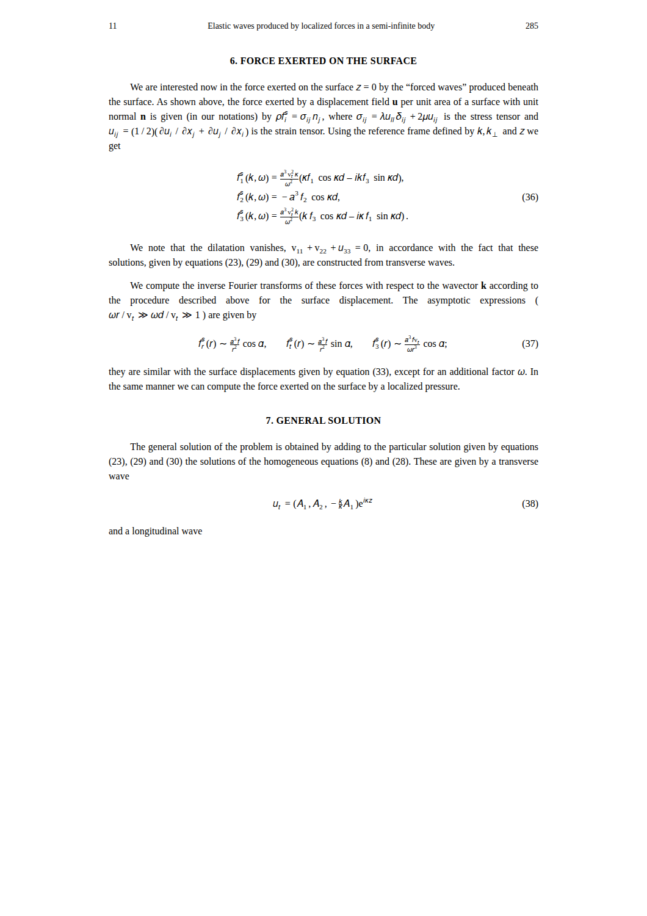11 Elastic waves produced by localized forces in a semi-infinite body 285
6. FORCE EXERTED ON THE SURFACE
We are interested now in the force exerted on the surface z = 0 by the “forced waves” produced beneath the surface. As shown above, the force exerted by a displacement field u per unit area of a surface with unit normal n is given (in our notations) by ρfis=σijnj, where σij=λullδij+2μuij is the stress tensor and uij=(1/2)(∂ui/∂xj+∂uj/∂xi) is the strain tensor. Using the reference frame defined by k,k⊥ and z we get
f1s (k,ω) = a3vt2κ ω2 ( κf1cosκd – ikf3sinκd ) ,
f2s (k,ω) = −a3f2cosκd ,
f3s (k,ω) = a3vt2k ω2 ( kf3cosκd – iκf1sinκd ) .
(36)
We note that the dilatation vanishes, v11+v22+u33=0, in accordance with the fact that these solutions, given by equations (23), (29) and (30), are constructed from transverse waves.
We compute the inverse Fourier transforms of these forces with respect to the wavector k according to the procedure described above for the surface displacement. The asymptotic expressions ( ωr/vt≫ωd/vt≫1 ) are given by
frs (r) ∼ a3f r2 cosα , fts (r) ∼ a3f r2 sinα , f3s (r) ∼ a3fvt ωr3 cosα ; (37)
they are similar with the surface displacements given by equation (33), except for an additional factor ω. In the same manner we can compute the force exerted on the surface by a localized pressure.
7. GENERAL SOLUTION
The general solution of the problem is obtained by adding to the particular solution given by equations (23), (29) and (30) the solutions of the homogeneous equations (8) and (28). These are given by a transverse wave
ut = ( A1 , A2 , − kκ A1 ) eiκz (38)
and a longitudinal wave